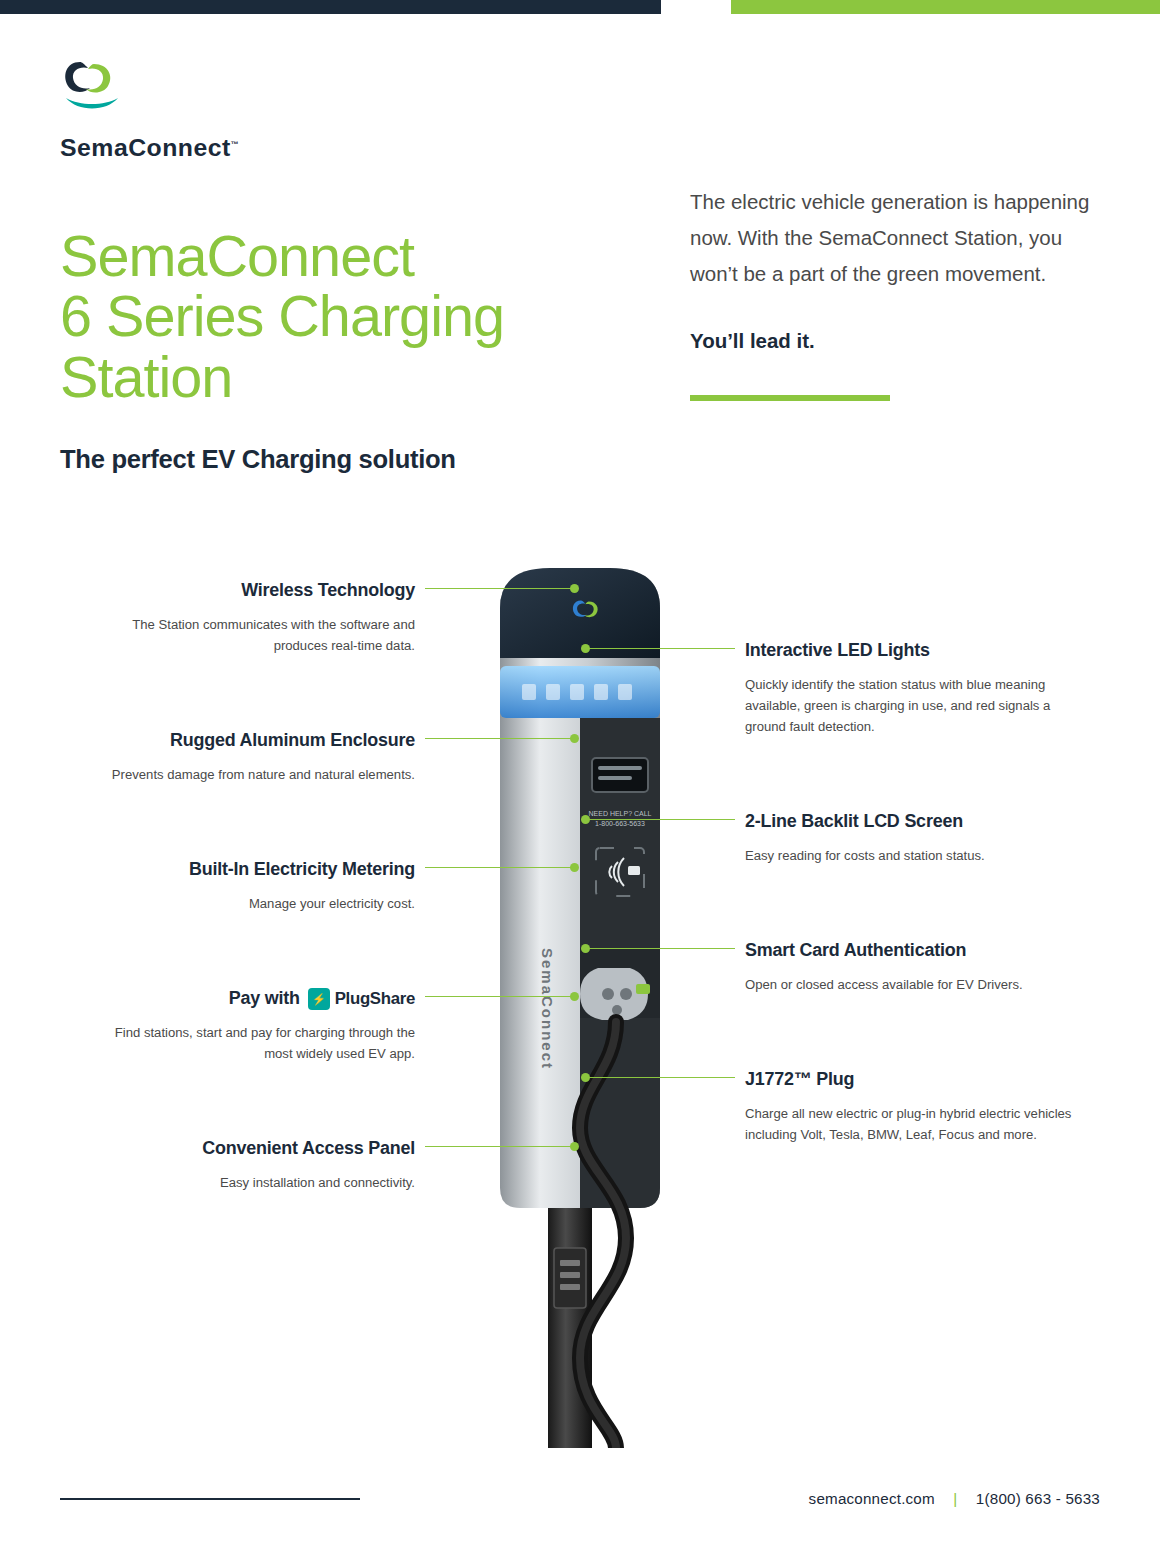SemaConnect™
SemaConnect
6 Series Charging
Station
The perfect EV Charging solution
The electric vehicle generation is happening now. With the SemaConnect Station, you won’t be a part of the green movement.
You’ll lead it.
Wireless Technology
The Station communicates with the software and produces real-time data.
Rugged Aluminum Enclosure
Prevents damage from nature and natural elements.
Built-In Electricity Metering
Manage your electricity cost.
Pay with
⚡ PlugShare
Find stations, start and pay for charging through the most widely used EV app.
Convenient Access Panel
Easy installation and connectivity.
NEED HELP? CALL 1-800-663-5633 SemaConnect
Interactive LED Lights
Quickly identify the station status with blue meaning available, green is charging in use, and red signals a ground fault detection.
2-Line Backlit LCD Screen
Easy reading for costs and station status.
Smart Card Authentication
Open or closed access available for EV Drivers.
J1772™ Plug
Charge all new electric or plug-in hybrid electric vehicles including Volt, Tesla, BMW, Leaf, Focus and more.
semaconnect.com | 1(800) 663 - 5633